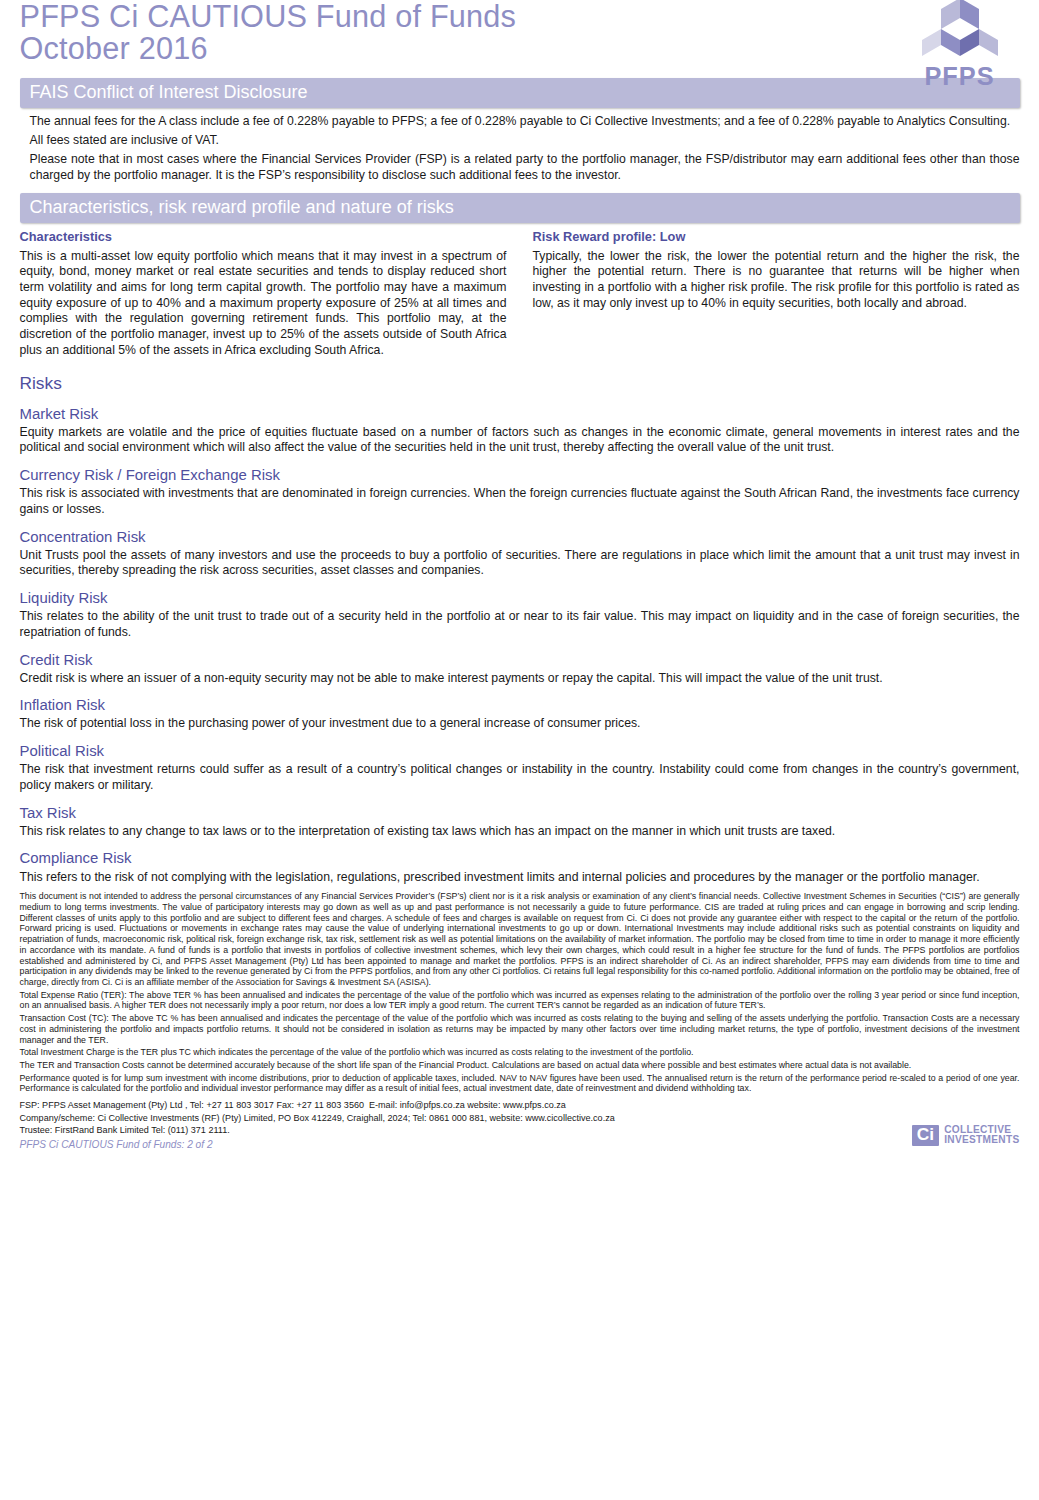PFPS Ci CAUTIOUS Fund of FundsOctober 2016
PFPS
FAIS Conflict of Interest Disclosure
The annual fees for the A class include a fee of 0.228% payable to PFPS; a fee of 0.228% payable to Ci Collective Investments; and a fee of 0.228% payable to Analytics Consulting.
All fees stated are inclusive of VAT.
Please note that in most cases where the Financial Services Provider (FSP) is a related party to the portfolio manager, the FSP/distributor may earn additional fees other than those charged by the portfolio manager. It is the FSP’s responsibility to disclose such additional fees to the investor.
Characteristics, risk reward profile and nature of risks
Characteristics
This is a multi-asset low equity portfolio which means that it may invest in a spectrum of equity, bond, money market or real estate securities and tends to display reduced short term volatility and aims for long term capital growth. The portfolio may have a maximum equity exposure of up to 40% and a maximum property exposure of 25% at all times and complies with the regulation governing retirement funds. This portfolio may, at the discretion of the portfolio manager, invest up to 25% of the assets outside of South Africa plus an additional 5% of the assets in Africa excluding South Africa.
Risk Reward profile: Low
Typically, the lower the risk, the lower the potential return and the higher the risk, the higher the potential return. There is no guarantee that returns will be higher when investing in a portfolio with a higher risk profile. The risk profile for this portfolio is rated as low, as it may only invest up to 40% in equity securities, both locally and abroad.
Risks
Market Risk
Equity markets are volatile and the price of equities fluctuate based on a number of factors such as changes in the economic climate, general movements in interest rates and the political and social environment which will also affect the value of the securities held in the unit trust, thereby affecting the overall value of the unit trust.
Currency Risk / Foreign Exchange Risk
This risk is associated with investments that are denominated in foreign currencies. When the foreign currencies fluctuate against the South African Rand, the investments face currency gains or losses.
Concentration Risk
Unit Trusts pool the assets of many investors and use the proceeds to buy a portfolio of securities. There are regulations in place which limit the amount that a unit trust may invest in securities, thereby spreading the risk across securities, asset classes and companies.
Liquidity Risk
This relates to the ability of the unit trust to trade out of a security held in the portfolio at or near to its fair value. This may impact on liquidity and in the case of foreign securities, the repatriation of funds.
Credit Risk
Credit risk is where an issuer of a non-equity security may not be able to make interest payments or repay the capital. This will impact the value of the unit trust.
Inflation Risk
The risk of potential loss in the purchasing power of your investment due to a general increase of consumer prices.
Political Risk
The risk that investment returns could suffer as a result of a country’s political changes or instability in the country. Instability could come from changes in the country’s government, policy makers or military.
Tax Risk
This risk relates to any change to tax laws or to the interpretation of existing tax laws which has an impact on the manner in which unit trusts are taxed.
Compliance Risk
This refers to the risk of not complying with the legislation, regulations, prescribed investment limits and internal policies and procedures by the manager or the portfolio manager.
This document is not intended to address the personal circumstances of any Financial Services Provider’s (FSP’s) client nor is it a risk analysis or examination of any client’s financial needs. Collective Investment Schemes in Securities (“CIS”) are generally medium to long terms investments. The value of participatory interests may go down as well as up and past performance is not necessarily a guide to future performance. CIS are traded at ruling prices and can engage in borrowing and scrip lending. Different classes of units apply to this portfolio and are subject to different fees and charges. A schedule of fees and charges is available on request from Ci. Ci does not provide any guarantee either with respect to the capital or the return of the portfolio. Forward pricing is used. Fluctuations or movements in exchange rates may cause the value of underlying international investments to go up or down. International Investments may include additional risks such as potential constraints on liquidity and repatriation of funds, macroeconomic risk, political risk, foreign exchange risk, tax risk, settlement risk as well as potential limitations on the availability of market information. The portfolio may be closed from time to time in order to manage it more efficiently in accordance with its mandate. A fund of funds is a portfolio that invests in portfolios of collective investment schemes, which levy their own charges, which could result in a higher fee structure for the fund of funds. The PFPS portfolios are portfolios established and administered by Ci, and PFPS Asset Management (Pty) Ltd has been appointed to manage and market the portfolios. PFPS is an indirect shareholder of Ci. As an indirect shareholder, PFPS may earn dividends from time to time and participation in any dividends may be linked to the revenue generated by Ci from the PFPS portfolios, and from any other Ci portfolios. Ci retains full legal responsibility for this co-named portfolio. Additional information on the portfolio may be obtained, free of charge, directly from Ci. Ci is an affiliate member of the Association for Savings & Investment SA (ASISA).
Total Expense Ratio (TER): The above TER % has been annualised and indicates the percentage of the value of the portfolio which was incurred as expenses relating to the administration of the portfolio over the rolling 3 year period or since fund inception, on an annualised basis. A higher TER does not necessarily imply a poor return, nor does a low TER imply a good return. The current TER’s cannot be regarded as an indication of future TER’s.
Transaction Cost (TC): The above TC % has been annualised and indicates the percentage of the value of the portfolio which was incurred as costs relating to the buying and selling of the assets underlying the portfolio. Transaction Costs are a necessary cost in administering the portfolio and impacts portfolio returns. It should not be considered in isolation as returns may be impacted by many other factors over time including market returns, the type of portfolio, investment decisions of the investment manager and the TER.
Total Investment Charge is the TER plus TC which indicates the percentage of the value of the portfolio which was incurred as costs relating to the investment of the portfolio.
The TER and Transaction Costs cannot be determined accurately because of the short life span of the Financial Product. Calculations are based on actual data where possible and best estimates where actual data is not available.
Performance quoted is for lump sum investment with income distributions, prior to deduction of applicable taxes, included. NAV to NAV figures have been used. The annualised return is the return of the performance period re-scaled to a period of one year. Performance is calculated for the portfolio and individual investor performance may differ as a result of initial fees, actual investment date, date of reinvestment and dividend withholding tax.
FSP: PFPS Asset Management (Pty) Ltd , Tel: +27 11 803 3017 Fax: +27 11 803 3560 E-mail: info@pfps.co.za website: www.pfps.co.za
Company/scheme: Ci Collective Investments (RF) (Pty) Limited, PO Box 412249, Craighall, 2024; Tel: 0861 000 881, website: www.cicollective.co.za
Trustee: FirstRand Bank Limited Tel: (011) 371 2111.
PFPS Ci CAUTIOUS Fund of Funds: 2 of 2
Ci
COLLECTIVE
INVESTMENTS